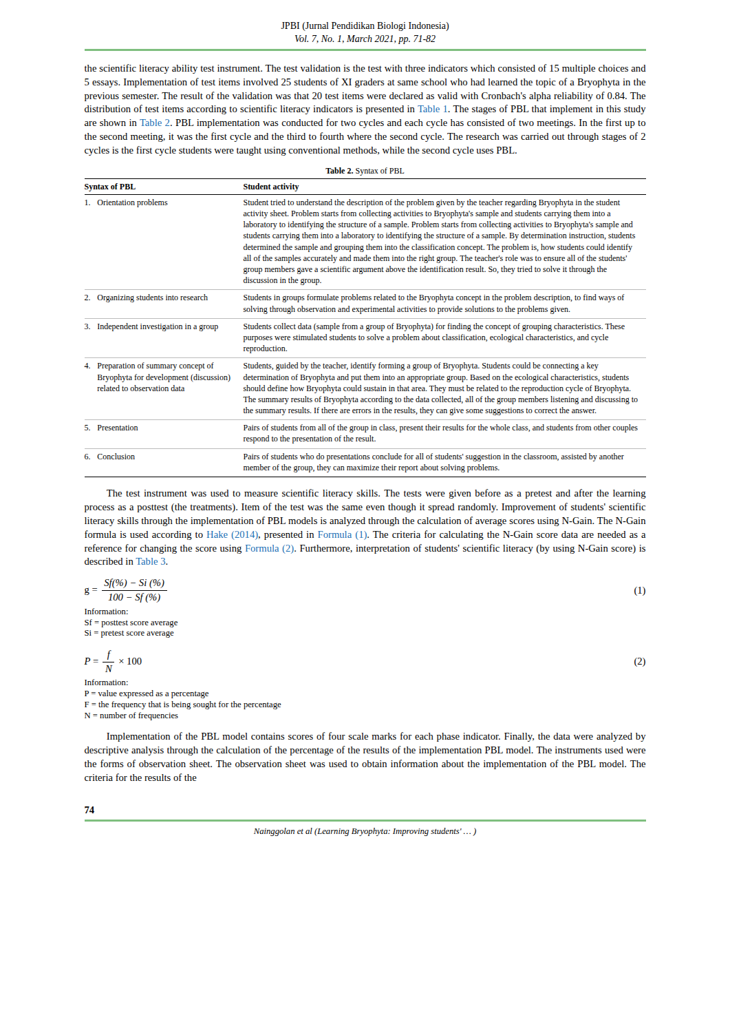JPBI (Jurnal Pendidikan Biologi Indonesia)
Vol. 7, No. 1, March 2021, pp. 71-82
the scientific literacy ability test instrument. The test validation is the test with three indicators which consisted of 15 multiple choices and 5 essays. Implementation of test items involved 25 students of XI graders at same school who had learned the topic of a Bryophyta in the previous semester. The result of the validation was that 20 test items were declared as valid with Cronbach's alpha reliability of 0.84. The distribution of test items according to scientific literacy indicators is presented in Table 1. The stages of PBL that implement in this study are shown in Table 2. PBL implementation was conducted for two cycles and each cycle has consisted of two meetings. In the first up to the second meeting, it was the first cycle and the third to fourth where the second cycle. The research was carried out through stages of 2 cycles is the first cycle students were taught using conventional methods, while the second cycle uses PBL.
Table 2 . Syntax of PBL
| Syntax of PBL | Student activity |
| --- | --- |
| 1. | Orientation problems | Student tried to understand the description of the problem given by the teacher regarding Bryophyta in the student activity sheet. Problem starts from collecting activities to Bryophyta's sample and students carrying them into a laboratory to identifying the structure of a sample. Problem starts from collecting activities to Bryophyta's sample and students carrying them into a laboratory to identifying the structure of a sample. By determination instruction, students determined the sample and grouping them into the classification concept. The problem is, how students could identify all of the samples accurately and made them into the right group. The teacher's role was to ensure all of the students' group members gave a scientific argument above the identification result. So, they tried to solve it through the discussion in the group. |
| 2. | Organizing students into research | Students in groups formulate problems related to the Bryophyta concept in the problem description, to find ways of solving through observation and experimental activities to provide solutions to the problems given. |
| 3. | Independent investigation in a group | Students collect data (sample from a group of Bryophyta) for finding the concept of grouping characteristics. These purposes were stimulated students to solve a problem about classification, ecological characteristics, and cycle reproduction. |
| 4. | Preparation of summary concept of Bryophyta for development (discussion) related to observation data | Students, guided by the teacher, identify forming a group of Bryophyta. Students could be connecting a key determination of Bryophyta and put them into an appropriate group. Based on the ecological characteristics, students should define how Bryophyta could sustain in that area. They must be related to the reproduction cycle of Bryophyta. The summary results of Bryophyta according to the data collected, all of the group members listening and discussing to the summary results. If there are errors in the results, they can give some suggestions to correct the answer. |
| 5. | Presentation | Pairs of students from all of the group in class, present their results for the whole class, and students from other couples respond to the presentation of the result. |
| 6. | Conclusion | Pairs of students who do presentations conclude for all of students' suggestion in the classroom, assisted by another member of the group, they can maximize their report about solving problems. |
The test instrument was used to measure scientific literacy skills. The tests were given before as a pretest and after the learning process as a posttest (the treatments). Item of the test was the same even though it spread randomly. Improvement of students' scientific literacy skills through the implementation of PBL models is analyzed through the calculation of average scores using N-Gain. The N-Gain formula is used according to Hake (2014), presented in Formula (1). The criteria for calculating the N-Gain score data are needed as a reference for changing the score using Formula (2). Furthermore, interpretation of students' scientific literacy (by using N-Gain score) is described in Table 3.
g = Sf(%) − Si (%) 100 − Sf (%)
(1)
Information:
Sf = posttest score average
Si = pretest score average
P = fN × 100
(2)
Information:
P = value expressed as a percentage
F = the frequency that is being sought for the percentage
N = number of frequencies
Implementation of the PBL model contains scores of four scale marks for each phase indicator. Finally, the data were analyzed by descriptive analysis through the calculation of the percentage of the results of the implementation PBL model. The instruments used were the forms of observation sheet. The observation sheet was used to obtain information about the implementation of the PBL model. The criteria for the results of the
74
Nainggolan et al (Learning Bryophyta: Improving students' … )